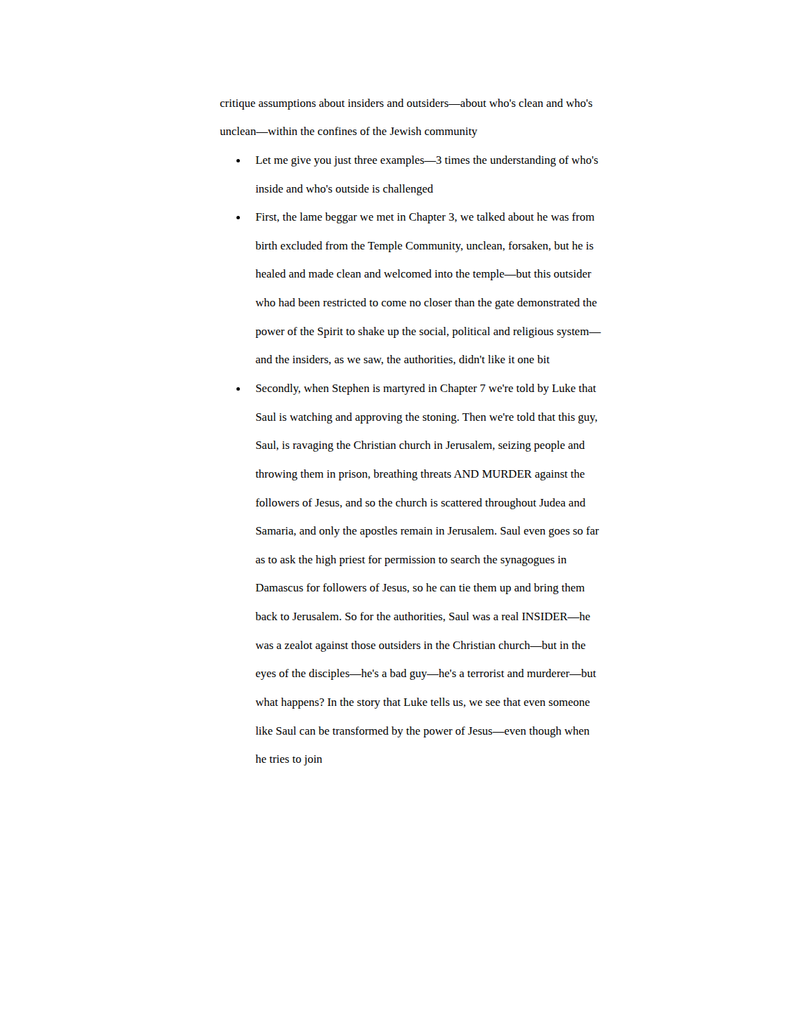critique assumptions about insiders and outsiders—about who's clean and who's unclean—within the confines of the Jewish community
Let me give you just three examples—3 times the understanding of who's inside and who's outside is challenged
First, the lame beggar we met in Chapter 3, we talked about he was from birth excluded from the Temple Community, unclean, forsaken, but he is healed and made clean and welcomed into the temple—but this outsider who had been restricted to come no closer than the gate demonstrated the power of the Spirit to shake up the social, political and religious system—and the insiders, as we saw, the authorities, didn't like it one bit
Secondly, when Stephen is martyred in Chapter 7 we're told by Luke that Saul is watching and approving the stoning. Then we're told that this guy, Saul, is ravaging the Christian church in Jerusalem, seizing people and throwing them in prison, breathing threats and murder against the followers of Jesus, and so the church is scattered throughout Judea and Samaria, and only the apostles remain in Jerusalem. Saul even goes so far as to ask the high priest for permission to search the synagogues in Damascus for followers of Jesus, so he can tie them up and bring them back to Jerusalem. So for the authorities, Saul was a real insider—he was a zealot against those outsiders in the Christian church—but in the eyes of the disciples—he's a bad guy—he's a terrorist and murderer—but what happens? In the story that Luke tells us, we see that even someone like Saul can be transformed by the power of Jesus—even though when he tries to join